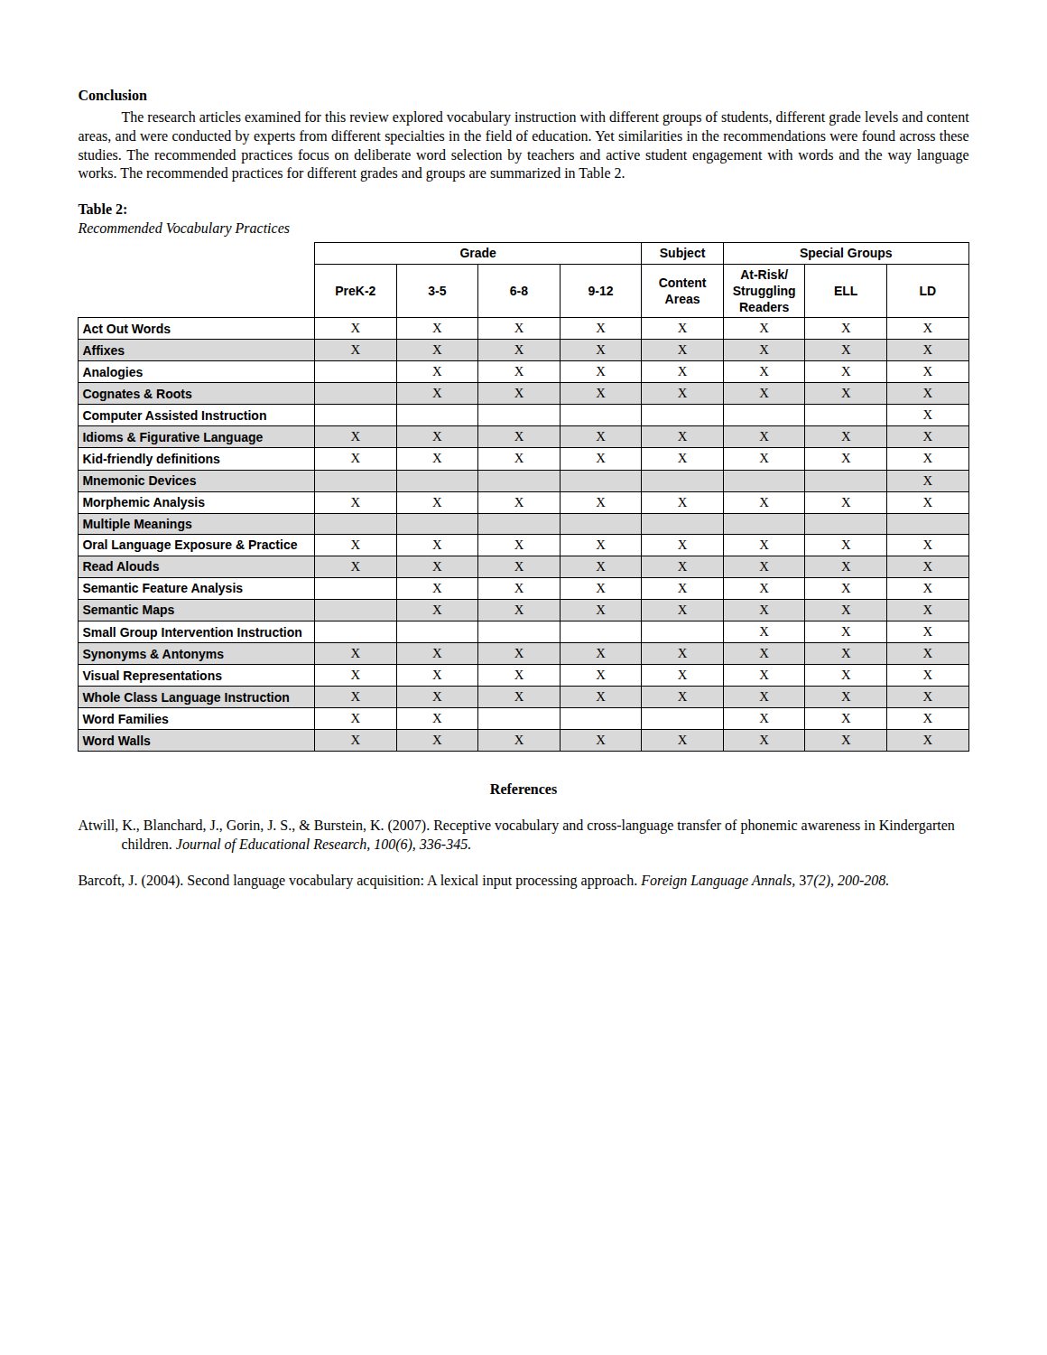Conclusion
The research articles examined for this review explored vocabulary instruction with different groups of students, different grade levels and content areas, and were conducted by experts from different specialties in the field of education. Yet similarities in the recommendations were found across these studies. The recommended practices focus on deliberate word selection by teachers and active student engagement with words and the way language works. The recommended practices for different grades and groups are summarized in Table 2.
Table 2:
Recommended Vocabulary Practices
| | Grade | Subject | Special Groups |
| --- | --- | --- | --- |
| PreK-2 | 3-5 | 6-8 | 9-12 | Content Areas | At-Risk/ Struggling Readers | ELL | LD |
| Act Out Words | X | X | X | X | X | X | X | X |
| Affixes | X | X | X | X | X | X | X | X |
| Analogies | | X | X | X | X | X | X | X |
| Cognates & Roots | | X | X | X | X | X | X | X |
| Computer Assisted Instruction | | | | | | | | X |
| Idioms & Figurative Language | X | X | X | X | X | X | X | X |
| Kid-friendly definitions | X | X | X | X | X | X | X | X |
| Mnemonic Devices | | | | | | | | X |
| Morphemic Analysis | X | X | X | X | X | X | X | X |
| Multiple Meanings | | | | | | | | |
| Oral Language Exposure & Practice | X | X | X | X | X | X | X | X |
| Read Alouds | X | X | X | X | X | X | X | X |
| Semantic Feature Analysis | | X | X | X | X | X | X | X |
| Semantic Maps | | X | X | X | X | X | X | X |
| Small Group Intervention Instruction | | | | | | X | X | X |
| Synonyms & Antonyms | X | X | X | X | X | X | X | X |
| Visual Representations | X | X | X | X | X | X | X | X |
| Whole Class Language Instruction | X | X | X | X | X | X | X | X |
| Word Families | X | X | | | | X | X | X |
| Word Walls | X | X | X | X | X | X | X | X |
References
Atwill, K., Blanchard, J., Gorin, J. S., & Burstein, K. (2007). Receptive vocabulary and cross-language transfer of phonemic awareness in Kindergarten children. Journal of Educational Research, 100(6), 336-345.
Barcoft, J. (2004). Second language vocabulary acquisition: A lexical input processing approach. Foreign Language Annals, 37(2), 200-208.